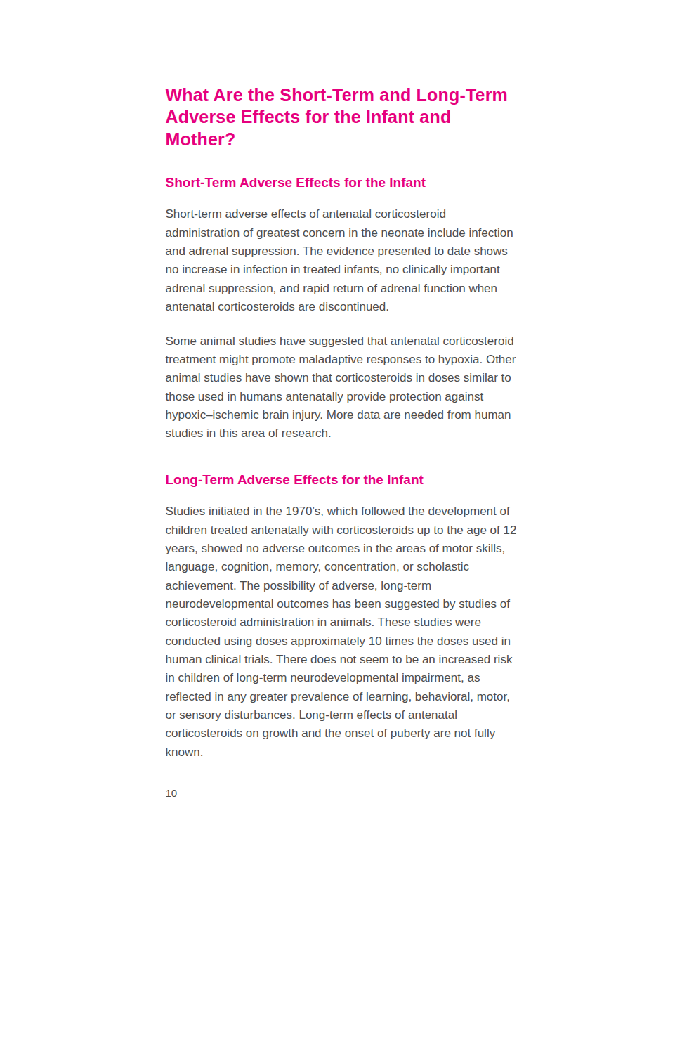What Are the Short-Term and Long-Term Adverse Effects for the Infant and Mother?
Short-Term Adverse Effects for the Infant
Short-term adverse effects of antenatal corticosteroid administration of greatest concern in the neonate include infection and adrenal suppression. The evidence presented to date shows no increase in infection in treated infants, no clinically important adrenal suppression, and rapid return of adrenal function when antenatal corticosteroids are discontinued.
Some animal studies have suggested that antenatal corticosteroid treatment might promote maladaptive responses to hypoxia. Other animal studies have shown that corticosteroids in doses similar to those used in humans antenatally provide protection against hypoxic–ischemic brain injury. More data are needed from human studies in this area of research.
Long-Term Adverse Effects for the Infant
Studies initiated in the 1970’s, which followed the development of children treated antenatally with cortico­steroids up to the age of 12 years, showed no adverse outcomes in the areas of motor skills, language, cognition, memory, concentration, or scholastic achievement. The possibility of adverse, long-term neurodevelopmental outcomes has been suggested by studies of corticosteroid administration in animals. These studies were conducted using doses approximately 10 times the doses used in human clinical trials. There does not seem to be an increased risk in children of long-term neurodevelop­mental impairment, as reflected in any greater prevalence of learning, behavioral, motor, or sensory disturbances. Long-term effects of antenatal corticosteroids on growth and the onset of puberty are not fully known.
10